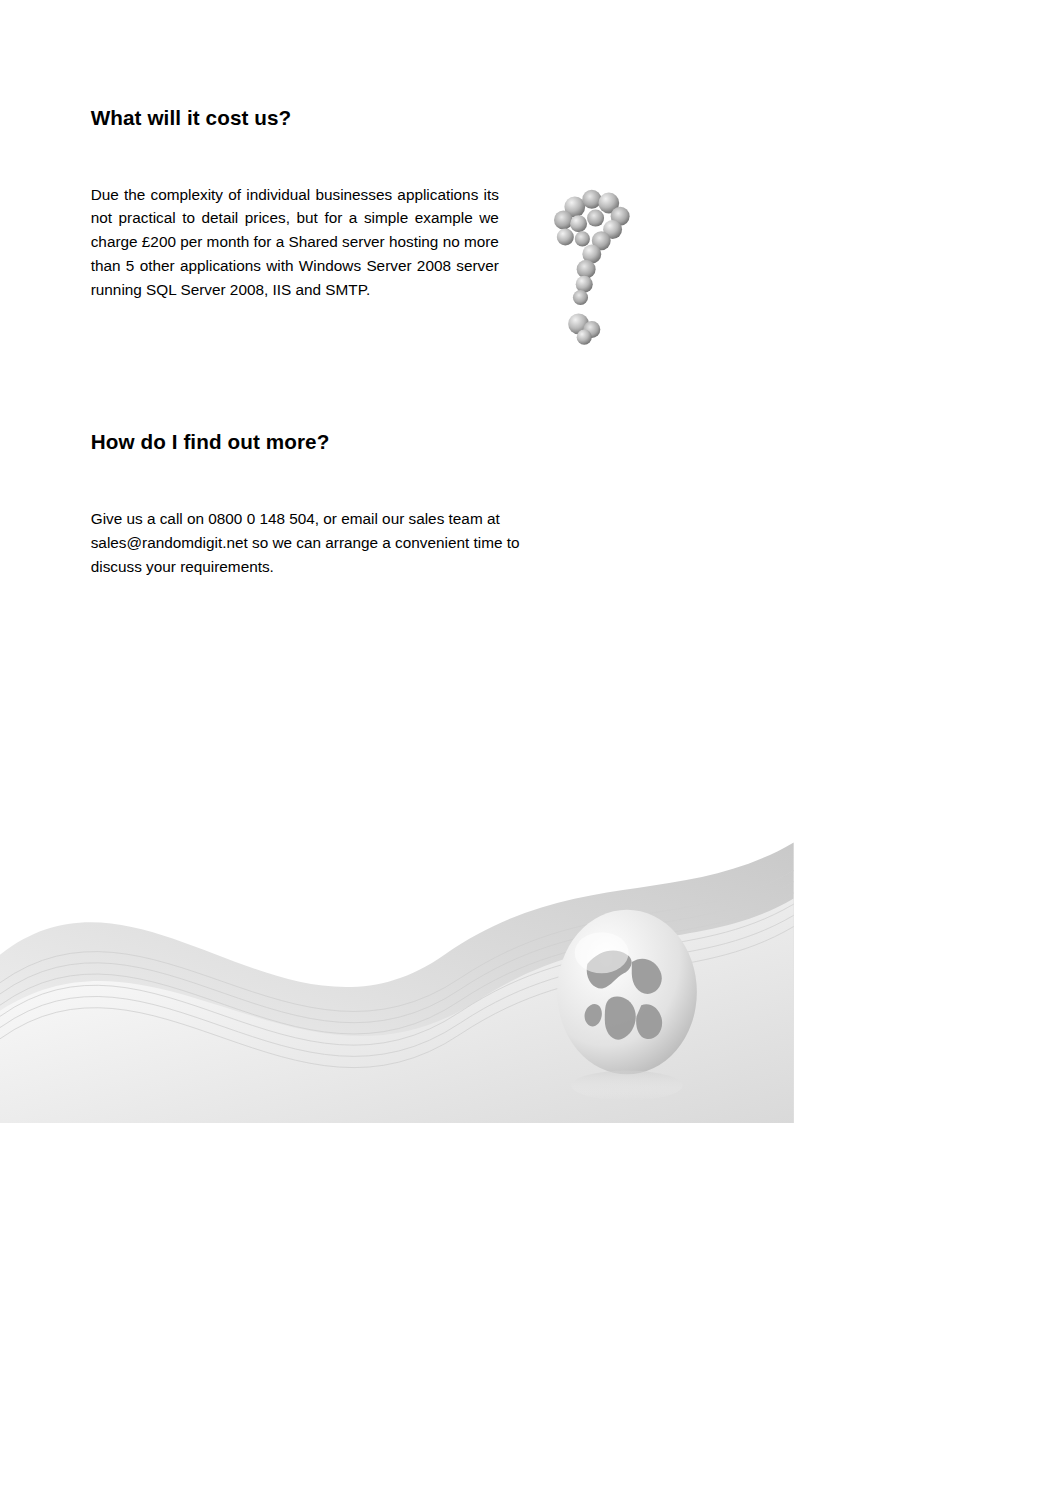What will it cost us?
Due the complexity of individual businesses applications its not practical to detail prices, but for a simple example we charge £200 per month for a Shared server hosting no more than 5 other applications with Windows Server 2008 server running SQL Server 2008, IIS and SMTP.
How do I find out more?
Give us a call on 0800 0 148 504, or email our sales team at sales@randomdigit.net so we can arrange a convenient time to discuss your requirements.